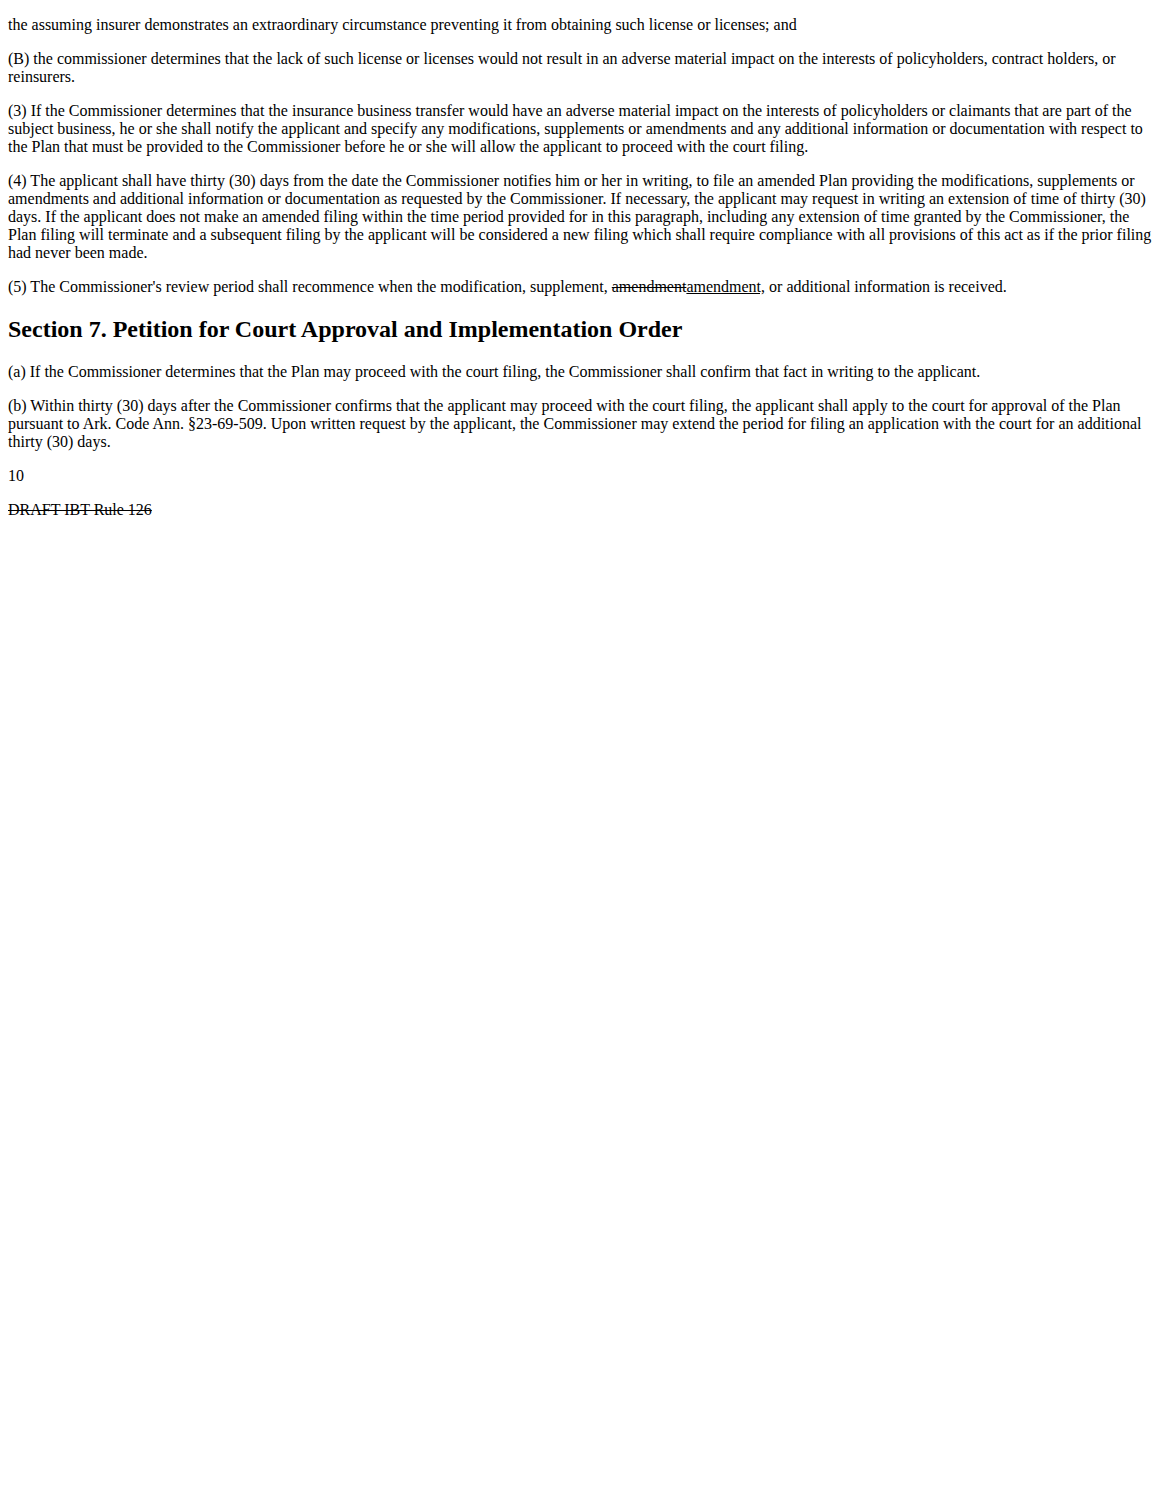the assuming insurer demonstrates an extraordinary circumstance preventing it from obtaining such license or licenses; and
(B) the commissioner determines that the lack of such license or licenses would not result in an adverse material impact on the interests of policyholders, contract holders, or reinsurers.
(3) If the Commissioner determines that the insurance business transfer would have an adverse material impact on the interests of policyholders or claimants that are part of the subject business, he or she shall notify the applicant and specify any modifications, supplements or amendments and any additional information or documentation with respect to the Plan that must be provided to the Commissioner before he or she will allow the applicant to proceed with the court filing.
(4) The applicant shall have thirty (30) days from the date the Commissioner notifies him or her in writing, to file an amended Plan providing the modifications, supplements or amendments and additional information or documentation as requested by the Commissioner. If necessary, the applicant may request in writing an extension of time of thirty (30) days. If the applicant does not make an amended filing within the time period provided for in this paragraph, including any extension of time granted by the Commissioner, the Plan filing will terminate and a subsequent filing by the applicant will be considered a new filing which shall require compliance with all provisions of this act as if the prior filing had never been made.
(5) The Commissioner's review period shall recommence when the modification, supplement, amendmentamendment, or additional information is received.
Section 7. Petition for Court Approval and Implementation Order
(a) If the Commissioner determines that the Plan may proceed with the court filing, the Commissioner shall confirm that fact in writing to the applicant.
(b) Within thirty (30) days after the Commissioner confirms that the applicant may proceed with the court filing, the applicant shall apply to the court for approval of the Plan pursuant to Ark. Code Ann. §23-69-509. Upon written request by the applicant, the Commissioner may extend the period for filing an application with the court for an additional thirty (30) days.
10
DRAFT IBT Rule 126